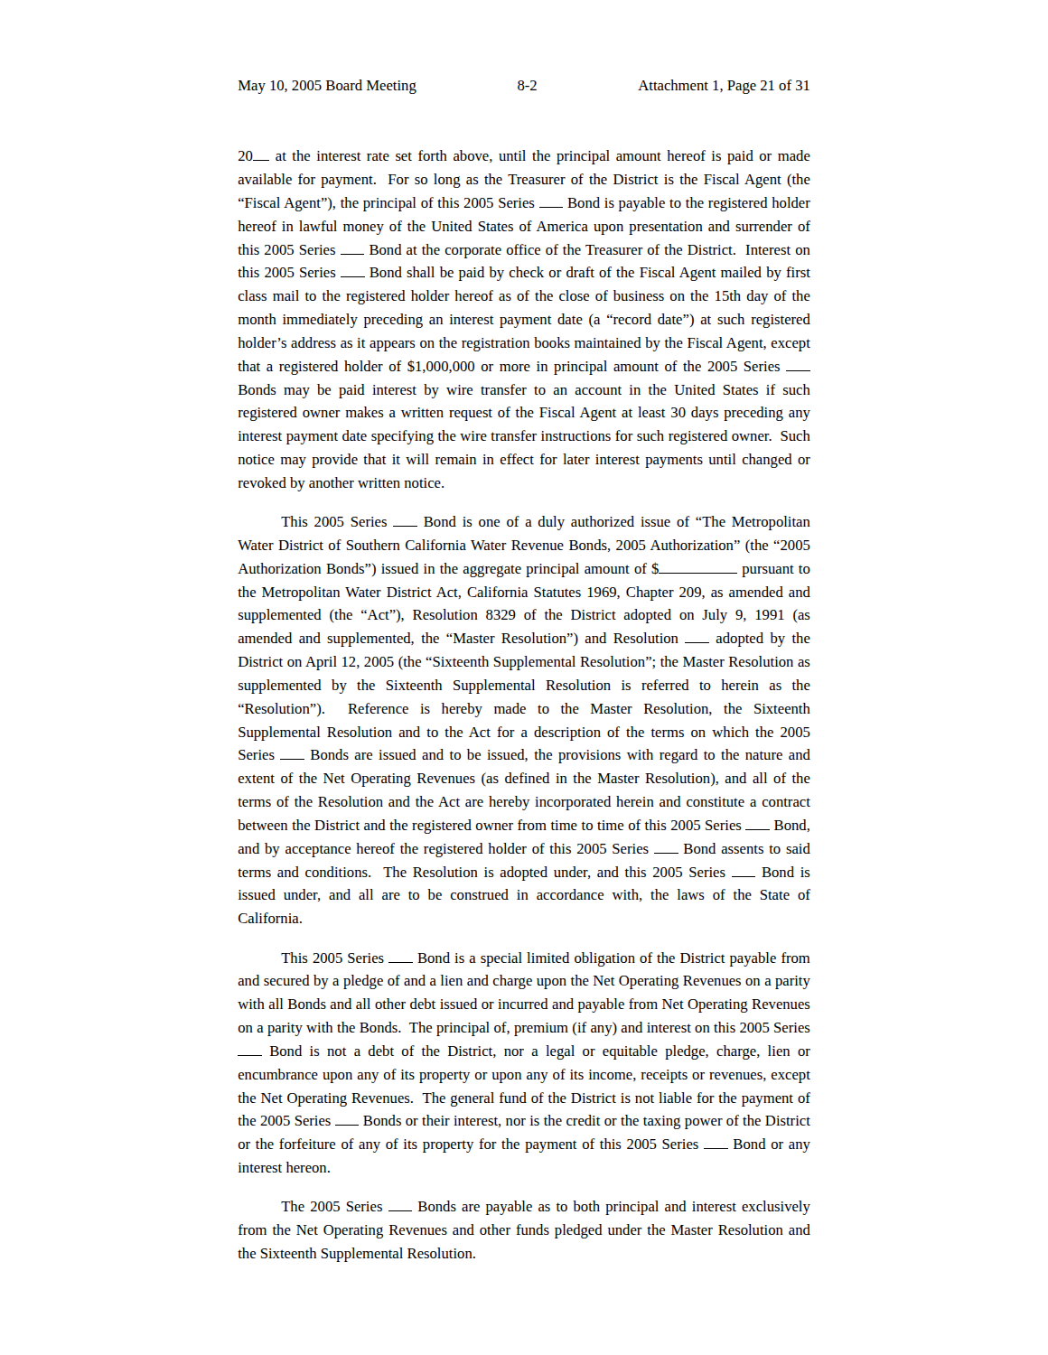May 10, 2005 Board Meeting
8-2
Attachment 1, Page 21 of 31
20 at the interest rate set forth above, until the principal amount hereof is paid or made available for payment. For so long as the Treasurer of the District is the Fiscal Agent (the “Fiscal Agent”), the principal of this 2005 Series Bond is payable to the registered holder hereof in lawful money of the United States of America upon presentation and surrender of this 2005 Series Bond at the corporate office of the Treasurer of the District. Interest on this 2005 Series Bond shall be paid by check or draft of the Fiscal Agent mailed by first class mail to the registered holder hereof as of the close of business on the 15th day of the month immediately preceding an interest payment date (a “record date”) at such registered holder’s address as it appears on the registration books maintained by the Fiscal Agent, except that a registered holder of $1,000,000 or more in principal amount of the 2005 Series Bonds may be paid interest by wire transfer to an account in the United States if such registered owner makes a written request of the Fiscal Agent at least 30 days preceding any interest payment date specifying the wire transfer instructions for such registered owner. Such notice may provide that it will remain in effect for later interest payments until changed or revoked by another written notice.
This 2005 Series Bond is one of a duly authorized issue of “The Metropolitan Water District of Southern California Water Revenue Bonds, 2005 Authorization” (the “2005 Authorization Bonds”) issued in the aggregate principal amount of $ pursuant to the Metropolitan Water District Act, California Statutes 1969, Chapter 209, as amended and supplemented (the “Act”), Resolution 8329 of the District adopted on July 9, 1991 (as amended and supplemented, the “Master Resolution”) and Resolution adopted by the District on April 12, 2005 (the “Sixteenth Supplemental Resolution”; the Master Resolution as supplemented by the Sixteenth Supplemental Resolution is referred to herein as the “Resolution”). Reference is hereby made to the Master Resolution, the Sixteenth Supplemental Resolution and to the Act for a description of the terms on which the 2005 Series Bonds are issued and to be issued, the provisions with regard to the nature and extent of the Net Operating Revenues (as defined in the Master Resolution), and all of the terms of the Resolution and the Act are hereby incorporated herein and constitute a contract between the District and the registered owner from time to time of this 2005 Series Bond, and by acceptance hereof the registered holder of this 2005 Series Bond assents to said terms and conditions. The Resolution is adopted under, and this 2005 Series Bond is issued under, and all are to be construed in accordance with, the laws of the State of California.
This 2005 Series Bond is a special limited obligation of the District payable from and secured by a pledge of and a lien and charge upon the Net Operating Revenues on a parity with all Bonds and all other debt issued or incurred and payable from Net Operating Revenues on a parity with the Bonds. The principal of, premium (if any) and interest on this 2005 Series Bond is not a debt of the District, nor a legal or equitable pledge, charge, lien or encumbrance upon any of its property or upon any of its income, receipts or revenues, except the Net Operating Revenues. The general fund of the District is not liable for the payment of the 2005 Series Bonds or their interest, nor is the credit or the taxing power of the District or the forfeiture of any of its property for the payment of this 2005 Series Bond or any interest hereon.
The 2005 Series Bonds are payable as to both principal and interest exclusively from the Net Operating Revenues and other funds pledged under the Master Resolution and the Sixteenth Supplemental Resolution.